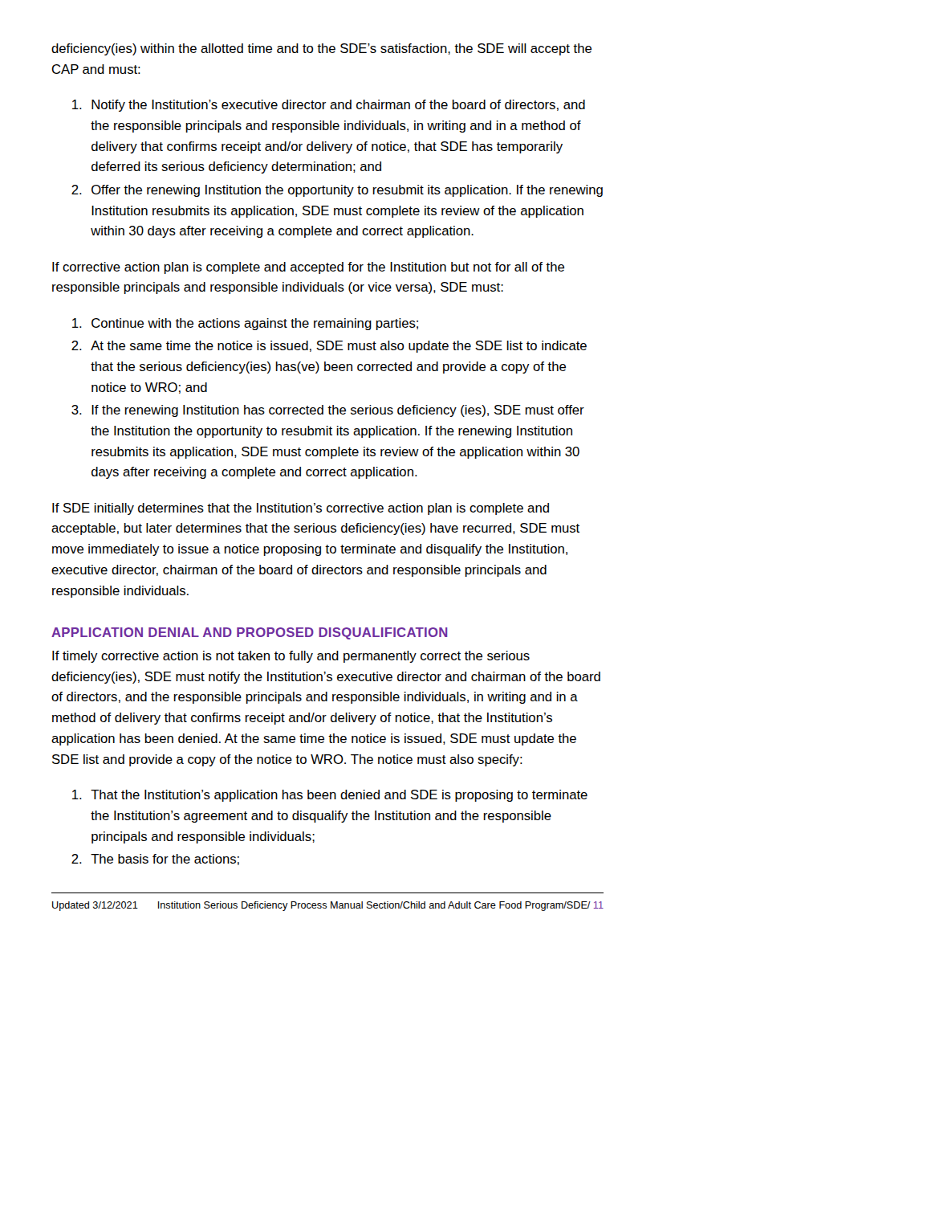deficiency(ies) within the allotted time and to the SDE’s satisfaction, the SDE will accept the CAP and must:
Notify the Institution’s executive director and chairman of the board of directors, and the responsible principals and responsible individuals, in writing and in a method of delivery that confirms receipt and/or delivery of notice, that SDE has temporarily deferred its serious deficiency determination; and
Offer the renewing Institution the opportunity to resubmit its application. If the renewing Institution resubmits its application, SDE must complete its review of the application within 30 days after receiving a complete and correct application.
If corrective action plan is complete and accepted for the Institution but not for all of the responsible principals and responsible individuals (or vice versa), SDE must:
Continue with the actions against the remaining parties;
At the same time the notice is issued, SDE must also update the SDE list to indicate that the serious deficiency(ies) has(ve) been corrected and provide a copy of the notice to WRO; and
If the renewing Institution has corrected the serious deficiency (ies), SDE must offer the Institution the opportunity to resubmit its application. If the renewing Institution resubmits its application, SDE must complete its review of the application within 30 days after receiving a complete and correct application.
If SDE initially determines that the Institution’s corrective action plan is complete and acceptable, but later determines that the serious deficiency(ies) have recurred, SDE must move immediately to issue a notice proposing to terminate and disqualify the Institution, executive director, chairman of the board of directors and responsible principals and responsible individuals.
Application Denial and Proposed Disqualification
If timely corrective action is not taken to fully and permanently correct the serious deficiency(ies), SDE must notify the Institution’s executive director and chairman of the board of directors, and the responsible principals and responsible individuals, in writing and in a method of delivery that confirms receipt and/or delivery of notice, that the Institution’s application has been denied. At the same time the notice is issued, SDE must update the SDE list and provide a copy of the notice to WRO. The notice must also specify:
That the Institution’s application has been denied and SDE is proposing to terminate the Institution’s agreement and to disqualify the Institution and the responsible principals and responsible individuals;
The basis for the actions;
Updated 3/12/2021 Institution Serious Deficiency Process Manual Section/Child and Adult Care Food Program/SDE/ 11